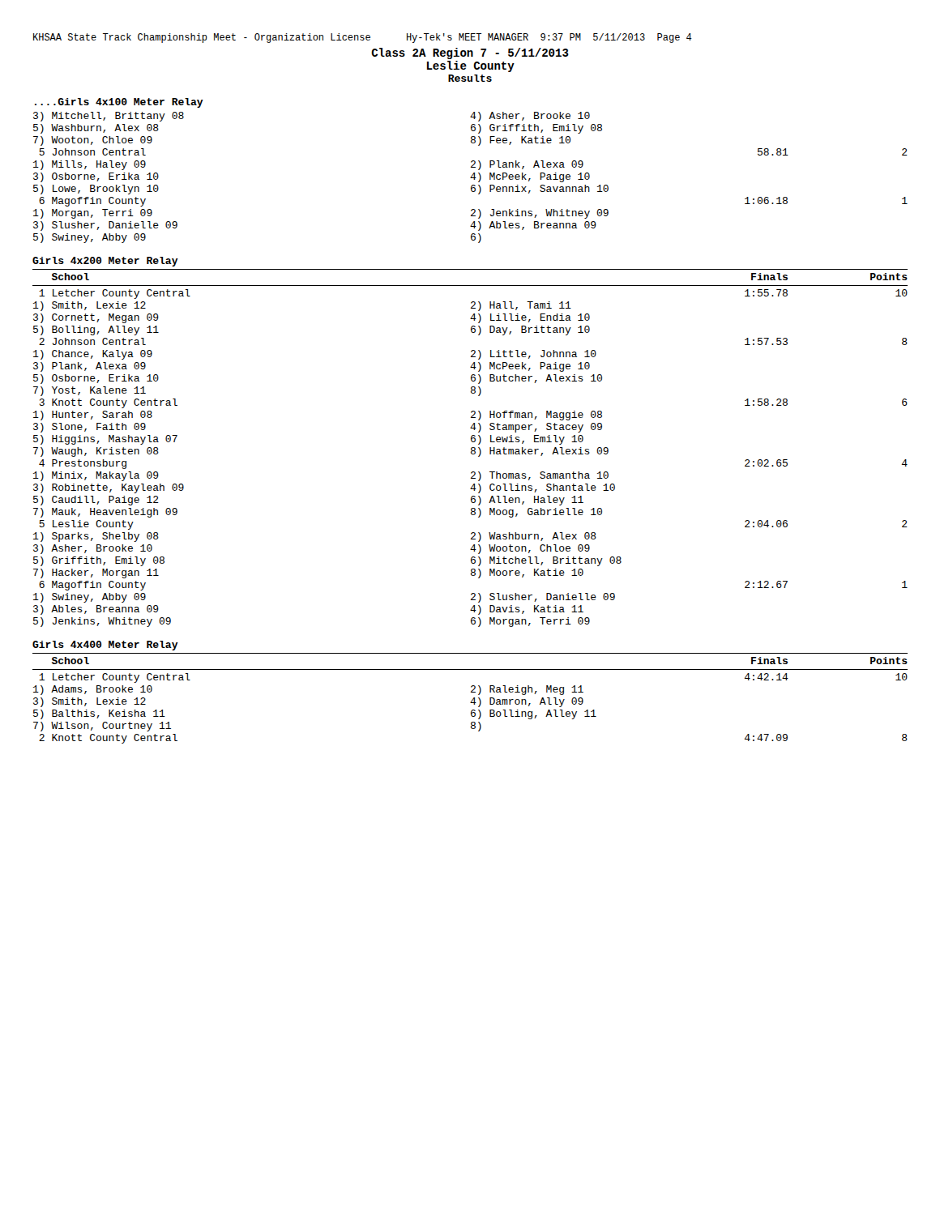KHSAA State Track Championship Meet - Organization License Hy-Tek's MEET MANAGER 9:37 PM 5/11/2013 Page 4
Class 2A Region 7 - 5/11/2013
Leslie County
Results
....Girls 4x100 Meter Relay
| 3) Mitchell, Brittany 08 | 4) Asher, Brooke 10 |
| 5) Washburn, Alex 08 | 6) Griffith, Emily 08 |
| 7) Wooton, Chloe 09 | 8) Fee, Katie 10 |
| 5 Johnson Central | 58.81 | 2 |
| 1) Mills, Haley 09 | 2) Plank, Alexa 09 |
| 3) Osborne, Erika 10 | 4) McPeek, Paige 10 |
| 5) Lowe, Brooklyn 10 | 6) Pennix, Savannah 10 |
| 6 Magoffin County | 1:06.18 | 1 |
| 1) Morgan, Terri 09 | 2) Jenkins, Whitney 09 |
| 3) Slusher, Danielle 09 | 4) Ables, Breanna 09 |
| 5) Swiney, Abby 09 | 6) |
Girls 4x200 Meter Relay
| School | Finals | Points |
| 1 Letcher County Central | 1:55.78 | 10 |
| 1) Smith, Lexie 12 | 2) Hall, Tami 11 |
| 3) Cornett, Megan 09 | 4) Lillie, Endia 10 |
| 5) Bolling, Alley 11 | 6) Day, Brittany 10 |
| 2 Johnson Central | 1:57.53 | 8 |
| 1) Chance, Kalya 09 | 2) Little, Johnna 10 |
| 3) Plank, Alexa 09 | 4) McPeek, Paige 10 |
| 5) Osborne, Erika 10 | 6) Butcher, Alexis 10 |
| 7) Yost, Kalene 11 | 8) |
| 3 Knott County Central | 1:58.28 | 6 |
| 1) Hunter, Sarah 08 | 2) Hoffman, Maggie 08 |
| 3) Slone, Faith 09 | 4) Stamper, Stacey 09 |
| 5) Higgins, Mashayla 07 | 6) Lewis, Emily 10 |
| 7) Waugh, Kristen 08 | 8) Hatmaker, Alexis 09 |
| 4 Prestonsburg | 2:02.65 | 4 |
| 1) Minix, Makayla 09 | 2) Thomas, Samantha 10 |
| 3) Robinette, Kayleah 09 | 4) Collins, Shantale 10 |
| 5) Caudill, Paige 12 | 6) Allen, Haley 11 |
| 7) Mauk, Heavenleigh 09 | 8) Moog, Gabrielle 10 |
| 5 Leslie County | 2:04.06 | 2 |
| 1) Sparks, Shelby 08 | 2) Washburn, Alex 08 |
| 3) Asher, Brooke 10 | 4) Wooton, Chloe 09 |
| 5) Griffith, Emily 08 | 6) Mitchell, Brittany 08 |
| 7) Hacker, Morgan 11 | 8) Moore, Katie 10 |
| 6 Magoffin County | 2:12.67 | 1 |
| 1) Swiney, Abby 09 | 2) Slusher, Danielle 09 |
| 3) Ables, Breanna 09 | 4) Davis, Katia 11 |
| 5) Jenkins, Whitney 09 | 6) Morgan, Terri 09 |
Girls 4x400 Meter Relay
| School | Finals | Points |
| 1 Letcher County Central | 4:42.14 | 10 |
| 1) Adams, Brooke 10 | 2) Raleigh, Meg 11 |
| 3) Smith, Lexie 12 | 4) Damron, Ally 09 |
| 5) Balthis, Keisha 11 | 6) Bolling, Alley 11 |
| 7) Wilson, Courtney 11 | 8) |
| 2 Knott County Central | 4:47.09 | 8 |